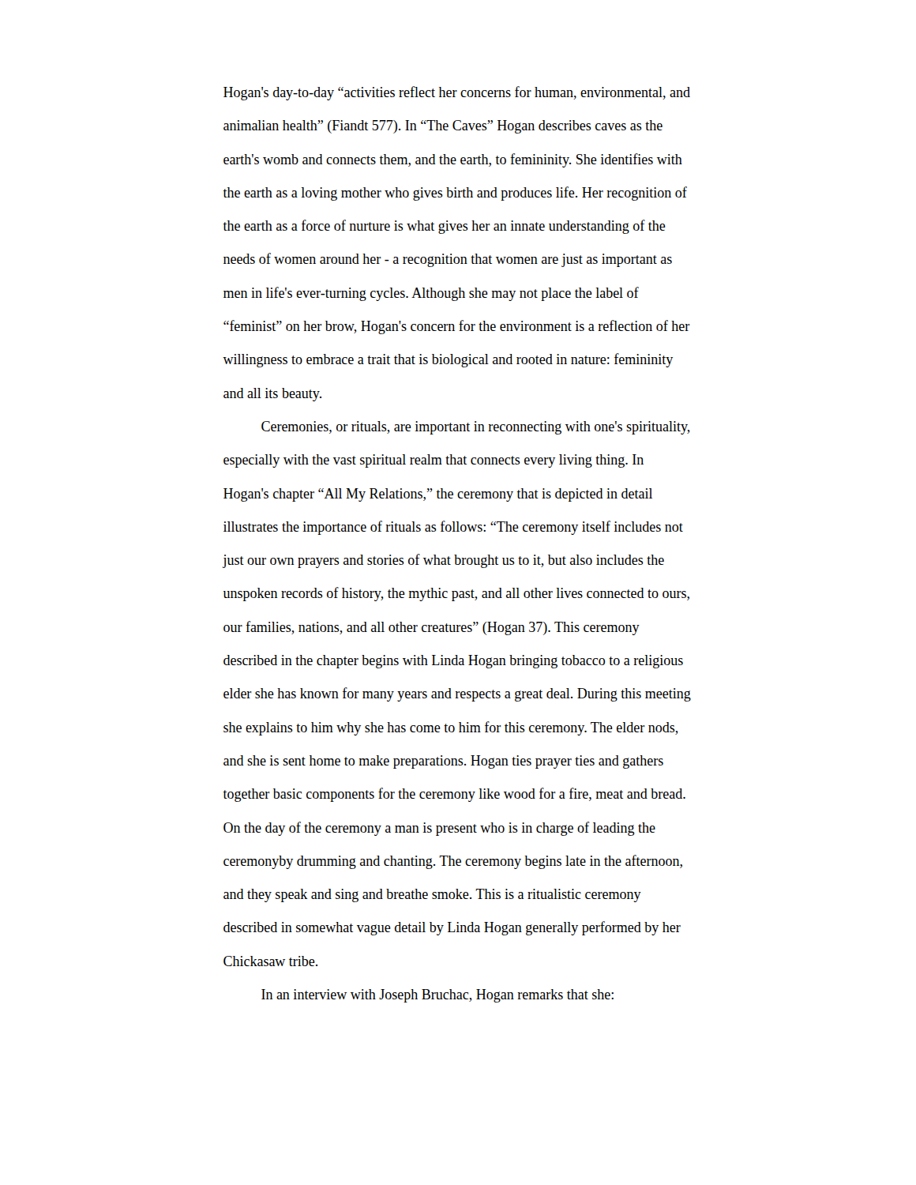Hogan's day-to-day “activities reflect her concerns for human, environmental, and animalian health” (Fiandt 577). In “The Caves” Hogan describes caves as the earth's womb and connects them, and the earth, to femininity. She identifies with the earth as a loving mother who gives birth and produces life. Her recognition of the earth as a force of nurture is what gives her an innate understanding of the needs of women around her - a recognition that women are just as important as men in life's ever-turning cycles. Although she may not place the label of “feminist” on her brow, Hogan's concern for the environment is a reflection of her willingness to embrace a trait that is biological and rooted in nature: femininity and all its beauty.
Ceremonies, or rituals, are important in reconnecting with one's spirituality, especially with the vast spiritual realm that connects every living thing. In Hogan's chapter “All My Relations,” the ceremony that is depicted in detail illustrates the importance of rituals as follows: “The ceremony itself includes not just our own prayers and stories of what brought us to it, but also includes the unspoken records of history, the mythic past, and all other lives connected to ours, our families, nations, and all other creatures” (Hogan 37). This ceremony described in the chapter begins with Linda Hogan bringing tobacco to a religious elder she has known for many years and respects a great deal. During this meeting she explains to him why she has come to him for this ceremony. The elder nods, and she is sent home to make preparations. Hogan ties prayer ties and gathers together basic components for the ceremony like wood for a fire, meat and bread. On the day of the ceremony a man is present who is in charge of leading the ceremonyby drumming and chanting. The ceremony begins late in the afternoon, and they speak and sing and breathe smoke. This is a ritualistic ceremony described in somewhat vague detail by Linda Hogan generally performed by her Chickasaw tribe.
In an interview with Joseph Bruchac, Hogan remarks that she: